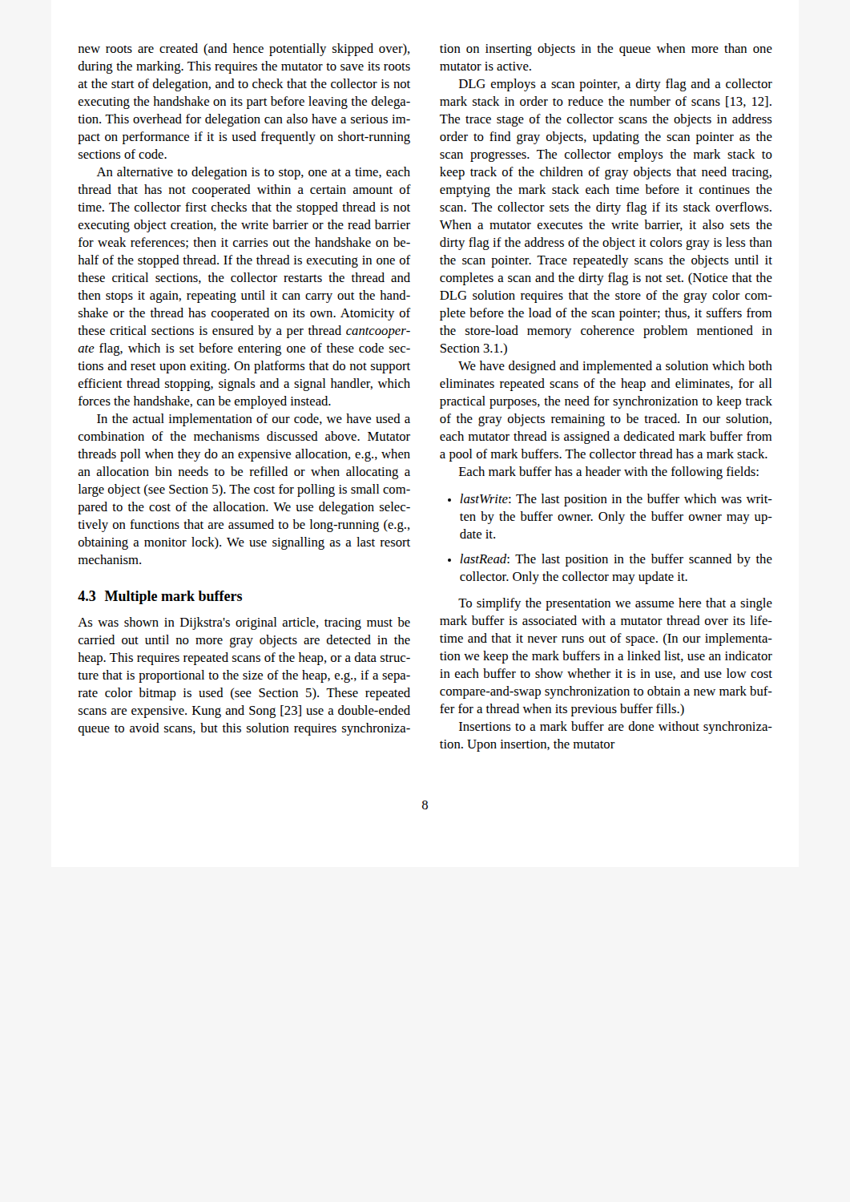new roots are created (and hence potentially skipped over), during the marking. This requires the mutator to save its roots at the start of delegation, and to check that the collector is not executing the handshake on its part before leaving the delegation. This overhead for delegation can also have a serious impact on performance if it is used frequently on short-running sections of code.
An alternative to delegation is to stop, one at a time, each thread that has not cooperated within a certain amount of time. The collector first checks that the stopped thread is not executing object creation, the write barrier or the read barrier for weak references; then it carries out the handshake on behalf of the stopped thread. If the thread is executing in one of these critical sections, the collector restarts the thread and then stops it again, repeating until it can carry out the handshake or the thread has cooperated on its own. Atomicity of these critical sections is ensured by a per thread cantcooperate flag, which is set before entering one of these code sections and reset upon exiting. On platforms that do not support efficient thread stopping, signals and a signal handler, which forces the handshake, can be employed instead.
In the actual implementation of our code, we have used a combination of the mechanisms discussed above. Mutator threads poll when they do an expensive allocation, e.g., when an allocation bin needs to be refilled or when allocating a large object (see Section 5). The cost for polling is small compared to the cost of the allocation. We use delegation selectively on functions that are assumed to be long-running (e.g., obtaining a monitor lock). We use signalling as a last resort mechanism.
4.3 Multiple mark buffers
As was shown in Dijkstra's original article, tracing must be carried out until no more gray objects are detected in the heap. This requires repeated scans of the heap, or a data structure that is proportional to the size of the heap, e.g., if a separate color bitmap is used (see Section 5). These repeated scans are expensive. Kung and Song [23] use a double-ended queue to avoid scans, but this solution requires synchronization on inserting objects in the queue when more than one mutator is active.
DLG employs a scan pointer, a dirty flag and a collector mark stack in order to reduce the number of scans [13, 12]. The trace stage of the collector scans the objects in address order to find gray objects, updating the scan pointer as the scan progresses. The collector employs the mark stack to keep track of the children of gray objects that need tracing, emptying the mark stack each time before it continues the scan. The collector sets the dirty flag if its stack overflows. When a mutator executes the write barrier, it also sets the dirty flag if the address of the object it colors gray is less than the scan pointer. Trace repeatedly scans the objects until it completes a scan and the dirty flag is not set. (Notice that the DLG solution requires that the store of the gray color complete before the load of the scan pointer; thus, it suffers from the store-load memory coherence problem mentioned in Section 3.1.)
We have designed and implemented a solution which both eliminates repeated scans of the heap and eliminates, for all practical purposes, the need for synchronization to keep track of the gray objects remaining to be traced. In our solution, each mutator thread is assigned a dedicated mark buffer from a pool of mark buffers. The collector thread has a mark stack.
Each mark buffer has a header with the following fields:
lastWrite: The last position in the buffer which was written by the buffer owner. Only the buffer owner may update it.
lastRead: The last position in the buffer scanned by the collector. Only the collector may update it.
To simplify the presentation we assume here that a single mark buffer is associated with a mutator thread over its lifetime and that it never runs out of space. (In our implementation we keep the mark buffers in a linked list, use an indicator in each buffer to show whether it is in use, and use low cost compare-and-swap synchronization to obtain a new mark buffer for a thread when its previous buffer fills.)
Insertions to a mark buffer are done without synchronization. Upon insertion, the mutator
8